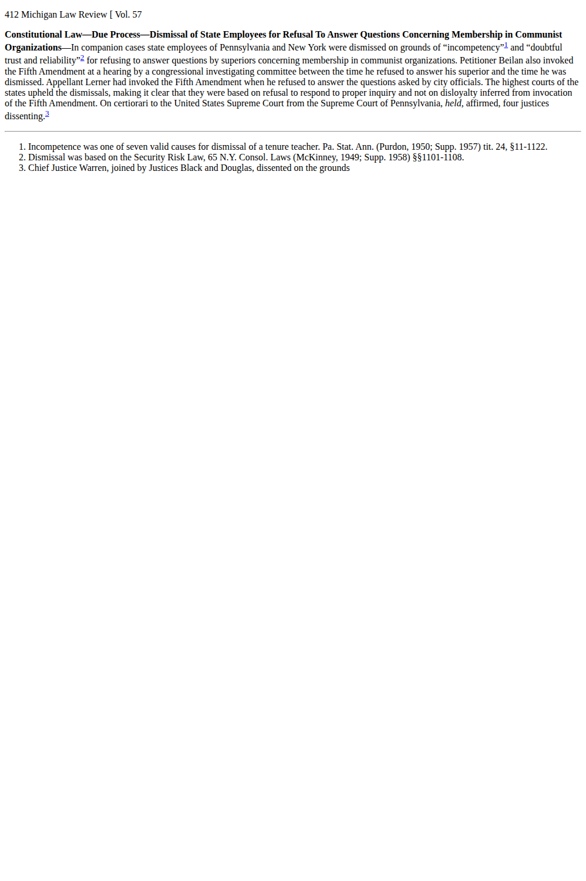412 Michigan Law Review [ Vol. 57
Constitutional Law—Due Process—Dismissal of State Employees for Refusal To Answer Questions Concerning Membership in Communist Organizations—In companion cases state employees of Pennsylvania and New York were dismissed on grounds of “incompetency”1 and “doubtful trust and reliability”2 for refusing to answer questions by superiors concerning membership in communist organizations. Petitioner Beilan also invoked the Fifth Amendment at a hearing by a congressional investigating committee between the time he refused to answer his superior and the time he was dismissed. Appellant Lerner had invoked the Fifth Amendment when he refused to answer the questions asked by city officials. The highest courts of the states upheld the dismissals, making it clear that they were based on refusal to respond to proper inquiry and not on disloyalty inferred from invocation of the Fifth Amendment. On certiorari to the United States Supreme Court from the Supreme Court of Pennsylvania, held, affirmed, four justices dissenting.3
Incompetence was one of seven valid causes for dismissal of a tenure teacher. Pa. Stat. Ann. (Purdon, 1950; Supp. 1957) tit. 24, §11-1122.
Dismissal was based on the Security Risk Law, 65 N.Y. Consol. Laws (McKinney, 1949; Supp. 1958) §§1101-1108.
Chief Justice Warren, joined by Justices Black and Douglas, dissented on the grounds